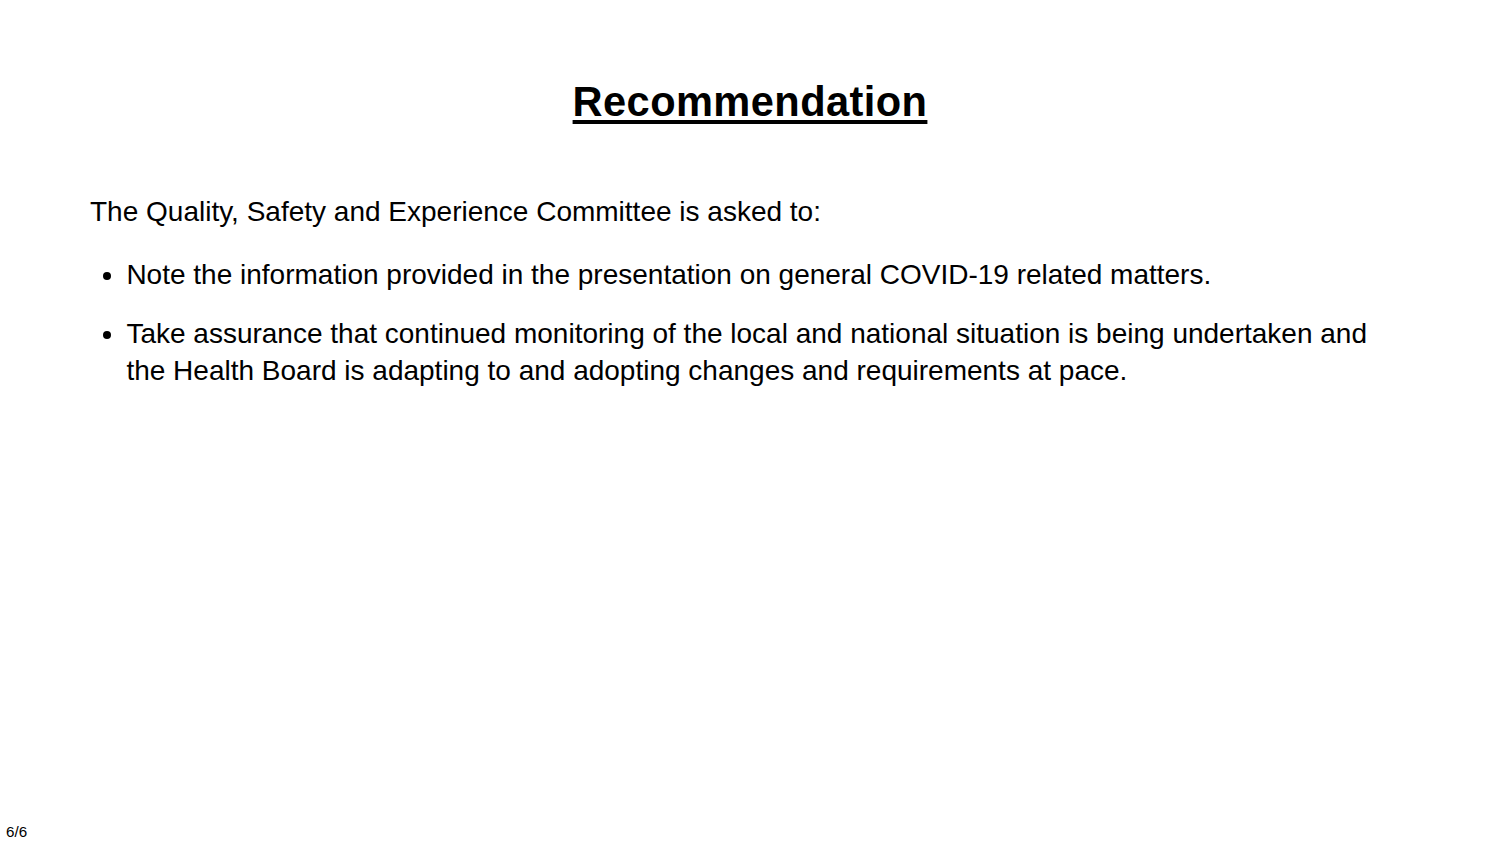Recommendation
The Quality, Safety and Experience Committee is asked to:
Note the information provided in the presentation on general COVID-19 related matters.
Take assurance that continued monitoring of the local and national situation is being undertaken and the Health Board is adapting to and adopting changes and requirements at pace.
6/6